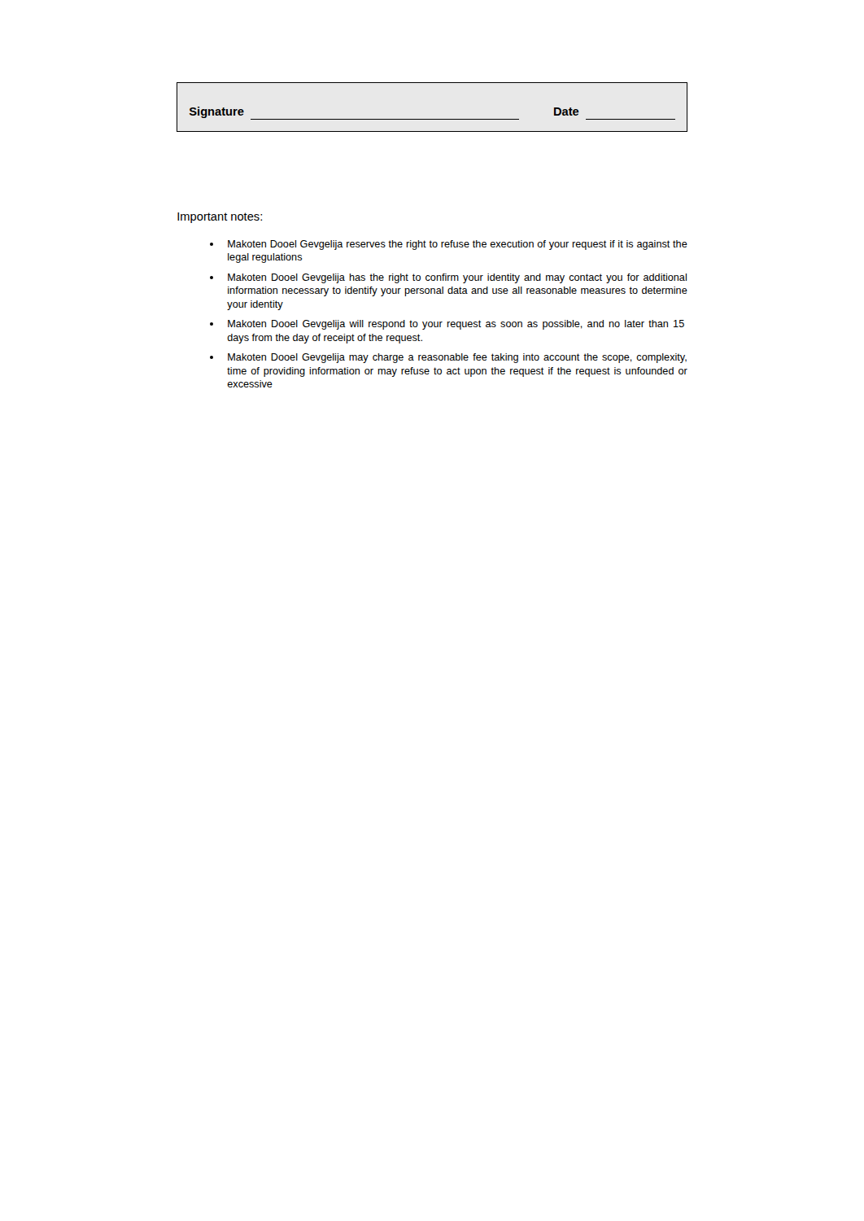Signature
Date
Important notes:
Makoten Dooel Gevgelija reserves the right to refuse the execution of your request if it is against the legal regulations
Makoten Dooel Gevgelija has the right to confirm your identity and may contact you for additional information necessary to identify your personal data and use all reasonable measures to determine your identity
Makoten Dooel Gevgelija will respond to your request as soon as possible, and no later than 15 days from the day of receipt of the request.
Makoten Dooel Gevgelija may charge a reasonable fee taking into account the scope, complexity, time of providing information or may refuse to act upon the request if the request is unfounded or excessive